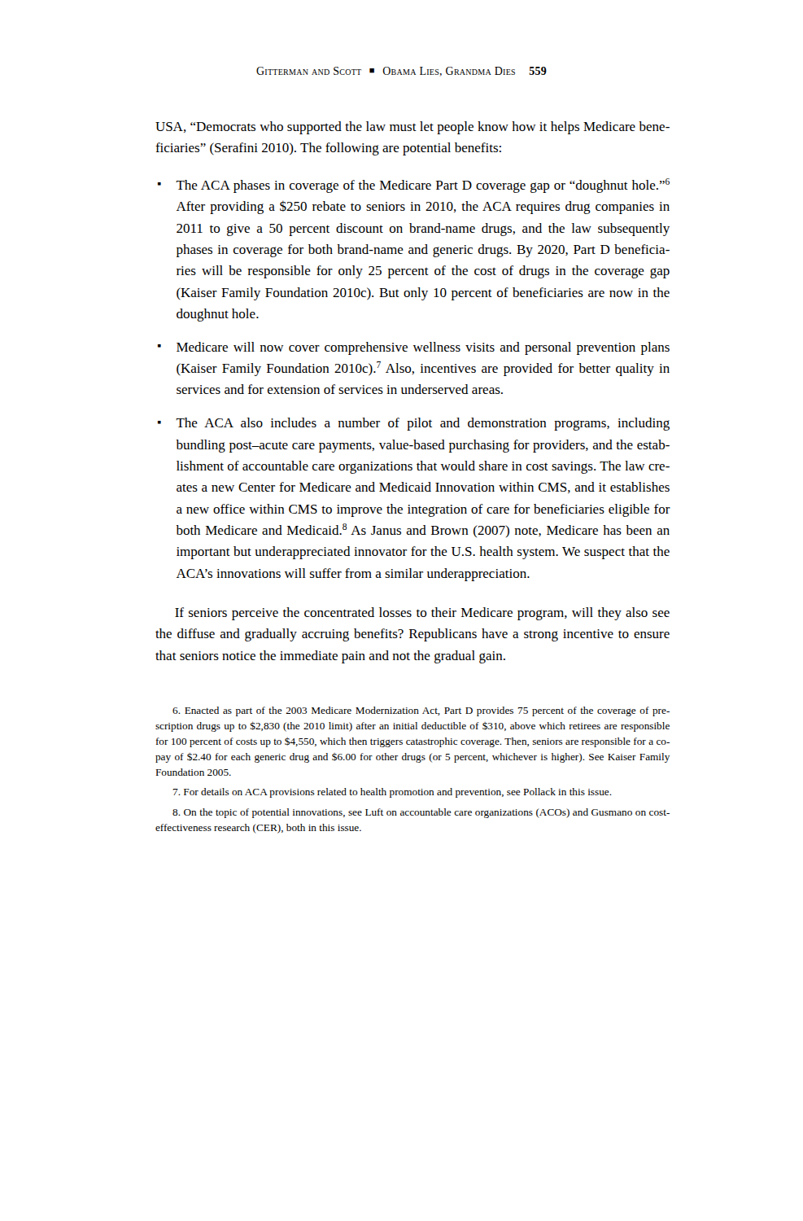Gitterman and Scott ■ Obama Lies, Grandma Dies 559
USA, “Democrats who supported the law must let people know how it helps Medicare beneficiaries” (Serafini 2010). The following are potential benefits:
The ACA phases in coverage of the Medicare Part D coverage gap or “doughnut hole.”6 After providing a $250 rebate to seniors in 2010, the ACA requires drug companies in 2011 to give a 50 percent discount on brand-name drugs, and the law subsequently phases in coverage for both brand-name and generic drugs. By 2020, Part D beneficiaries will be responsible for only 25 percent of the cost of drugs in the coverage gap (Kaiser Family Foundation 2010c). But only 10 percent of beneficiaries are now in the doughnut hole.
Medicare will now cover comprehensive wellness visits and personal prevention plans (Kaiser Family Foundation 2010c).7 Also, incentives are provided for better quality in services and for extension of services in underserved areas.
The ACA also includes a number of pilot and demonstration programs, including bundling post–acute care payments, value-based purchasing for providers, and the establishment of accountable care organizations that would share in cost savings. The law creates a new Center for Medicare and Medicaid Innovation within CMS, and it establishes a new office within CMS to improve the integration of care for beneficiaries eligible for both Medicare and Medicaid.8 As Janus and Brown (2007) note, Medicare has been an important but underappreciated innovator for the U.S. health system. We suspect that the ACA’s innovations will suffer from a similar underappreciation.
If seniors perceive the concentrated losses to their Medicare program, will they also see the diffuse and gradually accruing benefits? Republicans have a strong incentive to ensure that seniors notice the immediate pain and not the gradual gain.
6. Enacted as part of the 2003 Medicare Modernization Act, Part D provides 75 percent of the coverage of prescription drugs up to $2,830 (the 2010 limit) after an initial deductible of $310, above which retirees are responsible for 100 percent of costs up to $4,550, which then triggers catastrophic coverage. Then, seniors are responsible for a co-pay of $2.40 for each generic drug and $6.00 for other drugs (or 5 percent, whichever is higher). See Kaiser Family Foundation 2005.
7. For details on ACA provisions related to health promotion and prevention, see Pollack in this issue.
8. On the topic of potential innovations, see Luft on accountable care organizations (ACOs) and Gusmano on cost-effectiveness research (CER), both in this issue.